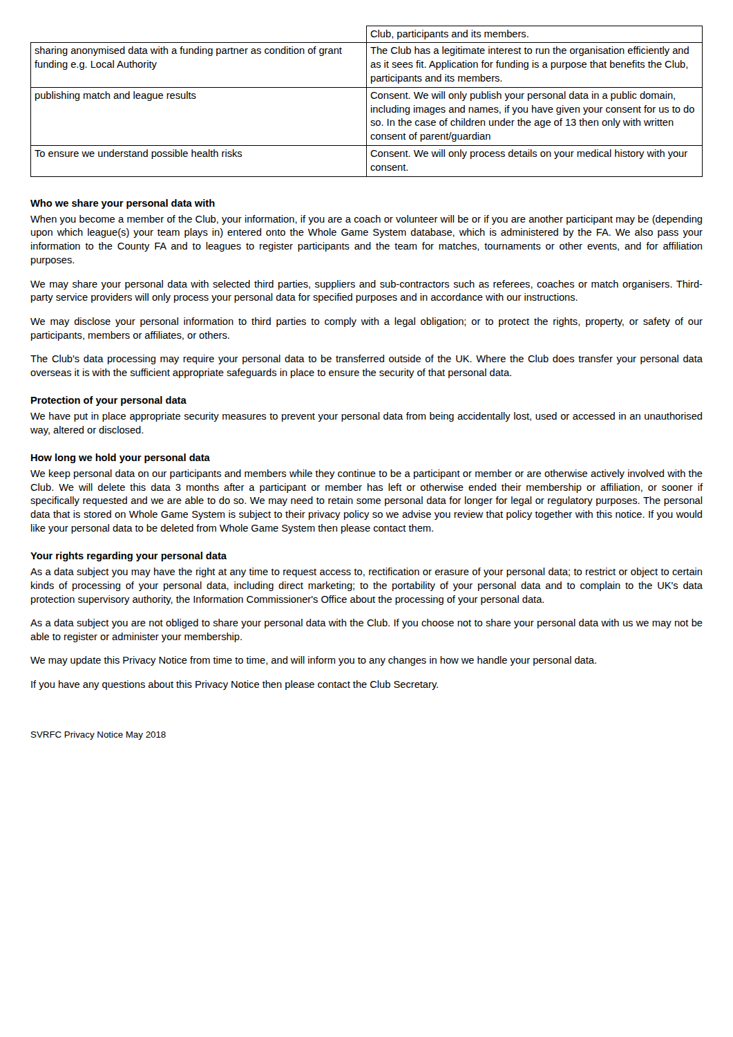| | Club, participants and its members. |
| sharing anonymised data with a funding partner as condition of grant funding e.g. Local Authority | The Club has a legitimate interest to run the organisation efficiently and as it sees fit. Application for funding is a purpose that benefits the Club, participants and its members. |
| publishing match and league results | Consent. We will only publish your personal data in a public domain, including images and names, if you have given your consent for us to do so. In the case of children under the age of 13 then only with written consent of parent/guardian |
| To ensure we understand possible health risks | Consent. We will only process details on your medical history with your consent. |
Who we share your personal data with
When you become a member of the Club, your information, if you are a coach or volunteer will be or if you are another participant may be (depending upon which league(s) your team plays in) entered onto the Whole Game System database, which is administered by the FA. We also pass your information to the County FA and to leagues to register participants and the team for matches, tournaments or other events, and for affiliation purposes.
We may share your personal data with selected third parties, suppliers and sub-contractors such as referees, coaches or match organisers. Third-party service providers will only process your personal data for specified purposes and in accordance with our instructions.
We may disclose your personal information to third parties to comply with a legal obligation; or to protect the rights, property, or safety of our participants, members or affiliates, or others.
The Club's data processing may require your personal data to be transferred outside of the UK. Where the Club does transfer your personal data overseas it is with the sufficient appropriate safeguards in place to ensure the security of that personal data.
Protection of your personal data
We have put in place appropriate security measures to prevent your personal data from being accidentally lost, used or accessed in an unauthorised way, altered or disclosed.
How long we hold your personal data
We keep personal data on our participants and members while they continue to be a participant or member or are otherwise actively involved with the Club. We will delete this data 3 months after a participant or member has left or otherwise ended their membership or affiliation, or sooner if specifically requested and we are able to do so. We may need to retain some personal data for longer for legal or regulatory purposes. The personal data that is stored on Whole Game System is subject to their privacy policy so we advise you review that policy together with this notice. If you would like your personal data to be deleted from Whole Game System then please contact them.
Your rights regarding your personal data
As a data subject you may have the right at any time to request access to, rectification or erasure of your personal data; to restrict or object to certain kinds of processing of your personal data, including direct marketing; to the portability of your personal data and to complain to the UK's data protection supervisory authority, the Information Commissioner's Office about the processing of your personal data.
As a data subject you are not obliged to share your personal data with the Club. If you choose not to share your personal data with us we may not be able to register or administer your membership.
We may update this Privacy Notice from time to time, and will inform you to any changes in how we handle your personal data.
If you have any questions about this Privacy Notice then please contact the Club Secretary.
SVRFC Privacy Notice May 2018